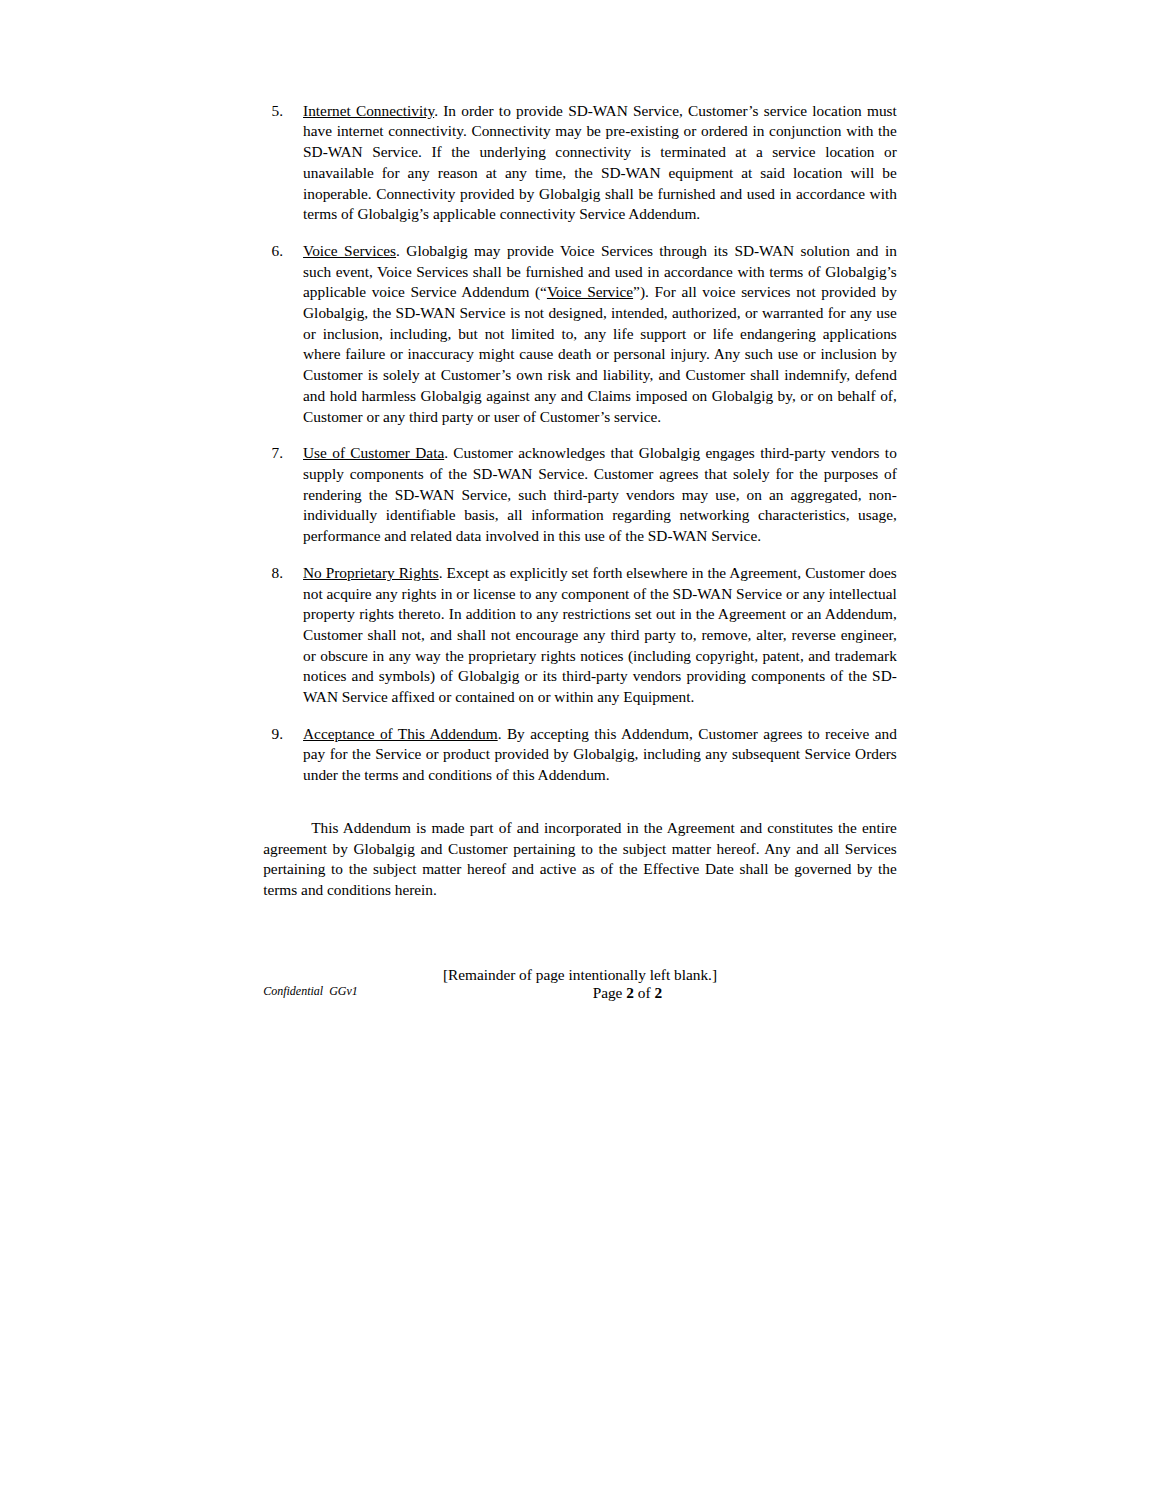5. Internet Connectivity. In order to provide SD-WAN Service, Customer’s service location must have internet connectivity. Connectivity may be pre-existing or ordered in conjunction with the SD-WAN Service. If the underlying connectivity is terminated at a service location or unavailable for any reason at any time, the SD-WAN equipment at said location will be inoperable. Connectivity provided by Globalgig shall be furnished and used in accordance with terms of Globalgig’s applicable connectivity Service Addendum.
6. Voice Services. Globalgig may provide Voice Services through its SD-WAN solution and in such event, Voice Services shall be furnished and used in accordance with terms of Globalgig’s applicable voice Service Addendum (“Voice Service”). For all voice services not provided by Globalgig, the SD-WAN Service is not designed, intended, authorized, or warranted for any use or inclusion, including, but not limited to, any life support or life endangering applications where failure or inaccuracy might cause death or personal injury. Any such use or inclusion by Customer is solely at Customer’s own risk and liability, and Customer shall indemnify, defend and hold harmless Globalgig against any and Claims imposed on Globalgig by, or on behalf of, Customer or any third party or user of Customer’s service.
7. Use of Customer Data. Customer acknowledges that Globalgig engages third-party vendors to supply components of the SD-WAN Service. Customer agrees that solely for the purposes of rendering the SD-WAN Service, such third-party vendors may use, on an aggregated, non-individually identifiable basis, all information regarding networking characteristics, usage, performance and related data involved in this use of the SD-WAN Service.
8. No Proprietary Rights. Except as explicitly set forth elsewhere in the Agreement, Customer does not acquire any rights in or license to any component of the SD-WAN Service or any intellectual property rights thereto. In addition to any restrictions set out in the Agreement or an Addendum, Customer shall not, and shall not encourage any third party to, remove, alter, reverse engineer, or obscure in any way the proprietary rights notices (including copyright, patent, and trademark notices and symbols) of Globalgig or its third-party vendors providing components of the SD-WAN Service affixed or contained on or within any Equipment.
9. Acceptance of This Addendum. By accepting this Addendum, Customer agrees to receive and pay for the Service or product provided by Globalgig, including any subsequent Service Orders under the terms and conditions of this Addendum.
This Addendum is made part of and incorporated in the Agreement and constitutes the entire agreement by Globalgig and Customer pertaining to the subject matter hereof. Any and all Services pertaining to the subject matter hereof and active as of the Effective Date shall be governed by the terms and conditions herein.
[Remainder of page intentionally left blank.]
Confidential GGv1
Page 2 of 2